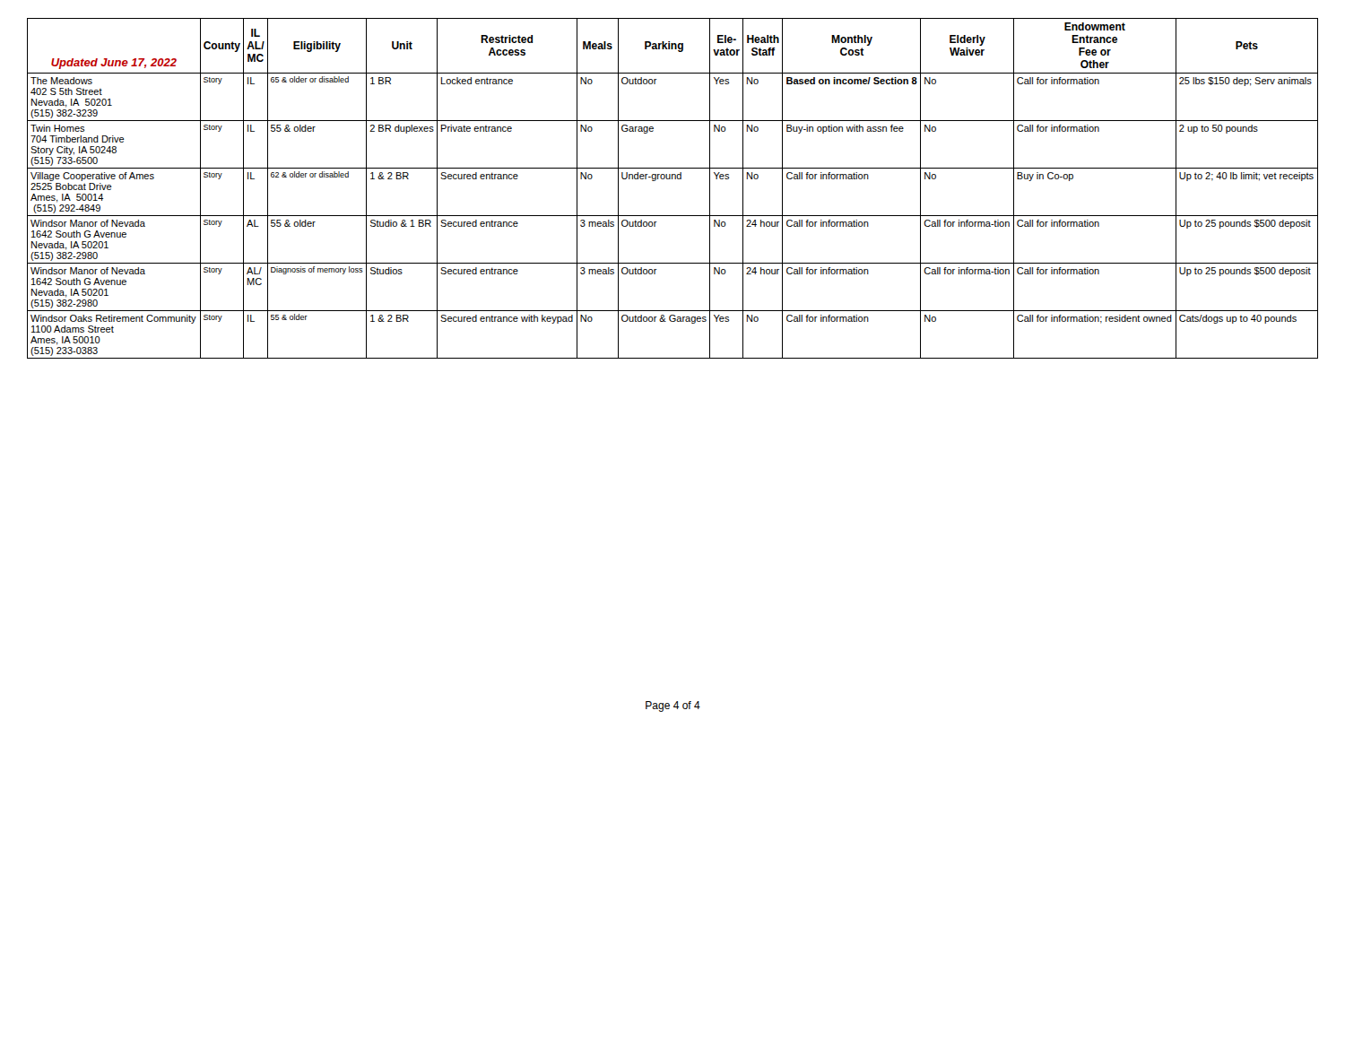| Updated June 17, 2022 | County | IL AL/ MC | Eligibility | Unit | Restricted Access | Meals | Parking | Ele- vator | Health Staff | Monthly Cost | Elderly Waiver | Endowment Entrance Fee or Other | Pets |
| --- | --- | --- | --- | --- | --- | --- | --- | --- | --- | --- | --- | --- | --- |
| The Meadows 402 S 5th Street Nevada, IA 50201 (515) 382-3239 | Story | IL | 65 & older or disabled | 1 BR | Locked entrance | No | Outdoor | Yes | No | Based on income/ Section 8 | No | Call for information | 25 lbs $150 dep; Serv animals |
| Twin Homes 704 Timberland Drive Story City, IA 50248 (515) 733-6500 | Story | IL | 55 & older | 2 BR duplexes | Private entrance | No | Garage | No | No | Buy-in option with assn fee | No | Call for information | 2 up to 50 pounds |
| Village Cooperative of Ames 2525 Bobcat Drive Ames, IA 50014 (515) 292-4849 | Story | IL | 62 & older or disabled | 1 & 2 BR | Secured entrance | No | Under-ground | Yes | No | Call for information | No | Buy in Co-op | Up to 2; 40 lb limit; vet receipts |
| Windsor Manor of Nevada 1642 South G Avenue Nevada, IA 50201 (515) 382-2980 | Story | AL | 55 & older | Studio & 1 BR | Secured entrance | 3 meals | Outdoor | No | 24 hour | Call for information | Call for informa-tion | Call for information | Up to 25 pounds $500 deposit |
| Windsor Manor of Nevada 1642 South G Avenue Nevada, IA 50201 (515) 382-2980 | Story | AL/ MC | Diagnosis of memory loss | Studios | Secured entrance | 3 meals | Outdoor | No | 24 hour | Call for information | Call for informa-tion | Call for information | Up to 25 pounds $500 deposit |
| Windsor Oaks Retirement Community 1100 Adams Street Ames, IA 50010 (515) 233-0383 | Story | IL | 55 & older | 1 & 2 BR | Secured entrance with keypad | No | Outdoor & Garages | Yes | No | Call for information | No | Call for information; resident owned | Cats/dogs up to 40 pounds |
Page 4 of 4